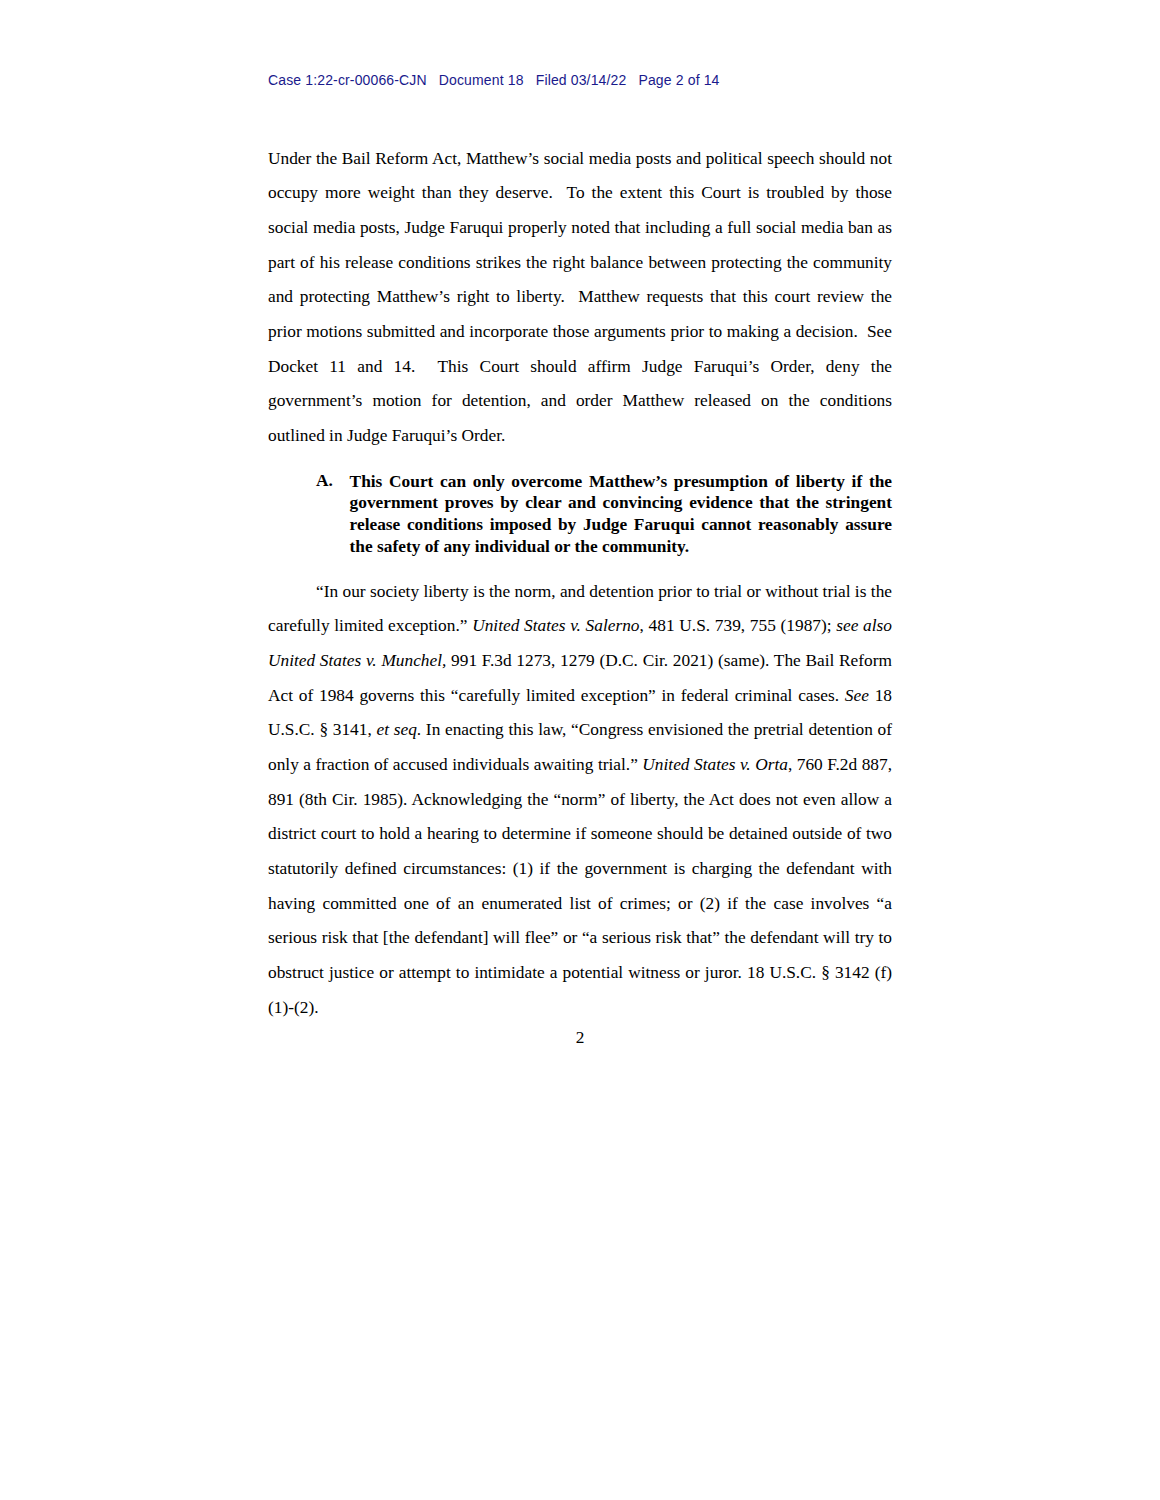Case 1:22-cr-00066-CJN Document 18 Filed 03/14/22 Page 2 of 14
Under the Bail Reform Act, Matthew’s social media posts and political speech should not occupy more weight than they deserve. To the extent this Court is troubled by those social media posts, Judge Faruqui properly noted that including a full social media ban as part of his release conditions strikes the right balance between protecting the community and protecting Matthew’s right to liberty. Matthew requests that this court review the prior motions submitted and incorporate those arguments prior to making a decision. See Docket 11 and 14. This Court should affirm Judge Faruqui’s Order, deny the government’s motion for detention, and order Matthew released on the conditions outlined in Judge Faruqui’s Order.
A.
This Court can only overcome Matthew’s presumption of liberty if the government proves by clear and convincing evidence that the stringent release conditions imposed by Judge Faruqui cannot reasonably assure the safety of any individual or the community.
“In our society liberty is the norm, and detention prior to trial or without trial is the carefully limited exception.” United States v. Salerno, 481 U.S. 739, 755 (1987); see also United States v. Munchel, 991 F.3d 1273, 1279 (D.C. Cir. 2021) (same). The Bail Reform Act of 1984 governs this “carefully limited exception” in federal criminal cases. See 18 U.S.C. § 3141, et seq. In enacting this law, “Congress envisioned the pretrial detention of only a fraction of accused individuals awaiting trial.” United States v. Orta, 760 F.2d 887, 891 (8th Cir. 1985). Acknowledging the “norm” of liberty, the Act does not even allow a district court to hold a hearing to determine if someone should be detained outside of two statutorily defined circumstances: (1) if the government is charging the defendant with having committed one of an enumerated list of crimes; or (2) if the case involves “a serious risk that [the defendant] will flee” or “a serious risk that” the defendant will try to obstruct justice or attempt to intimidate a potential witness or juror. 18 U.S.C. § 3142 (f)(1)-(2).
2